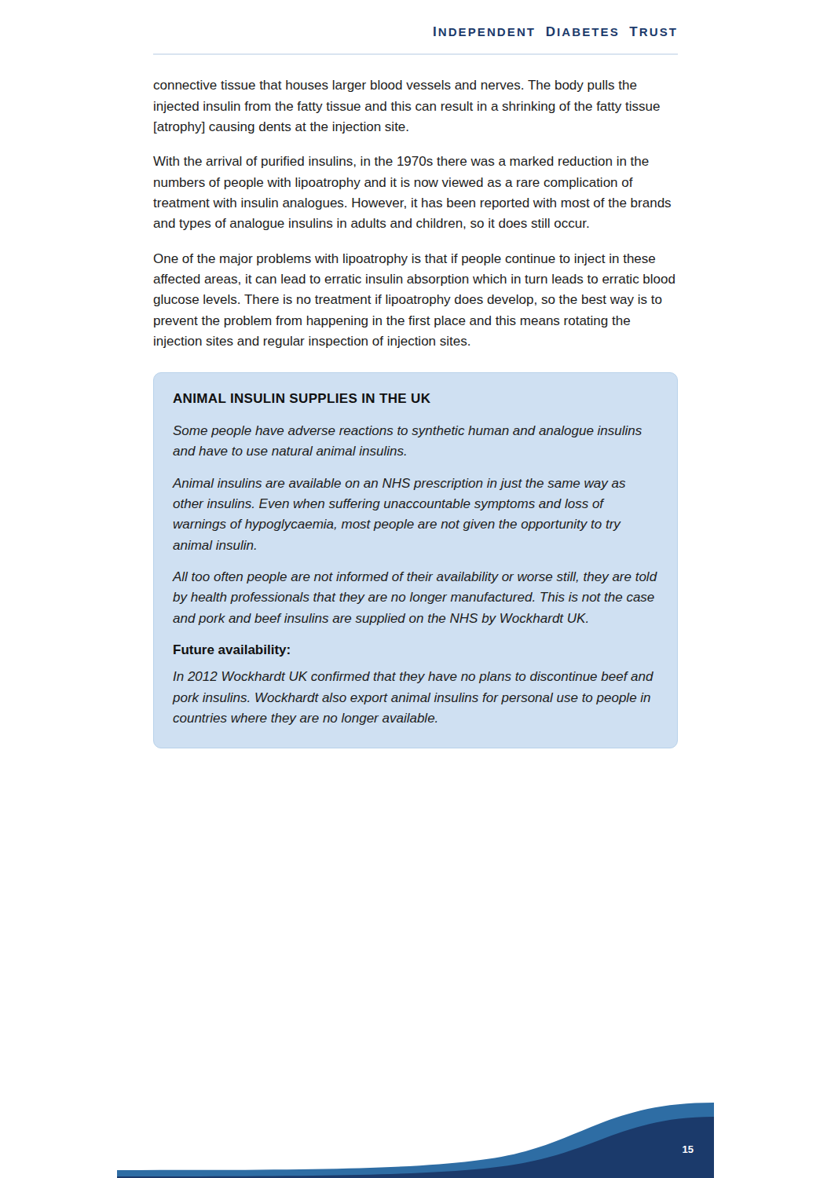INDEPENDENT DIABETES TRUST
connective tissue that houses larger blood vessels and nerves. The body pulls the injected insulin from the fatty tissue and this can result in a shrinking of the fatty tissue [atrophy] causing dents at the injection site.
With the arrival of purified insulins, in the 1970s there was a marked reduction in the numbers of people with lipoatrophy and it is now viewed as a rare complication of treatment with insulin analogues. However, it has been reported with most of the brands and types of analogue insulins in adults and children, so it does still occur.
One of the major problems with lipoatrophy is that if people continue to inject in these affected areas, it can lead to erratic insulin absorption which in turn leads to erratic blood glucose levels. There is no treatment if lipoatrophy does develop, so the best way is to prevent the problem from happening in the first place and this means rotating the injection sites and regular inspection of injection sites.
Animal insulin supplies in the UK
Some people have adverse reactions to synthetic human and analogue insulins and have to use natural animal insulins.
Animal insulins are available on an NHS prescription in just the same way as other insulins. Even when suffering unaccountable symptoms and loss of warnings of hypoglycaemia, most people are not given the opportunity to try animal insulin.
All too often people are not informed of their availability or worse still, they are told by health professionals that they are no longer manufactured. This is not the case and pork and beef insulins are supplied on the NHS by Wockhardt UK.
Future availability:
In 2012 Wockhardt UK confirmed that they have no plans to discontinue beef and pork insulins. Wockhardt also export animal insulins for personal use to people in countries where they are no longer available.
15